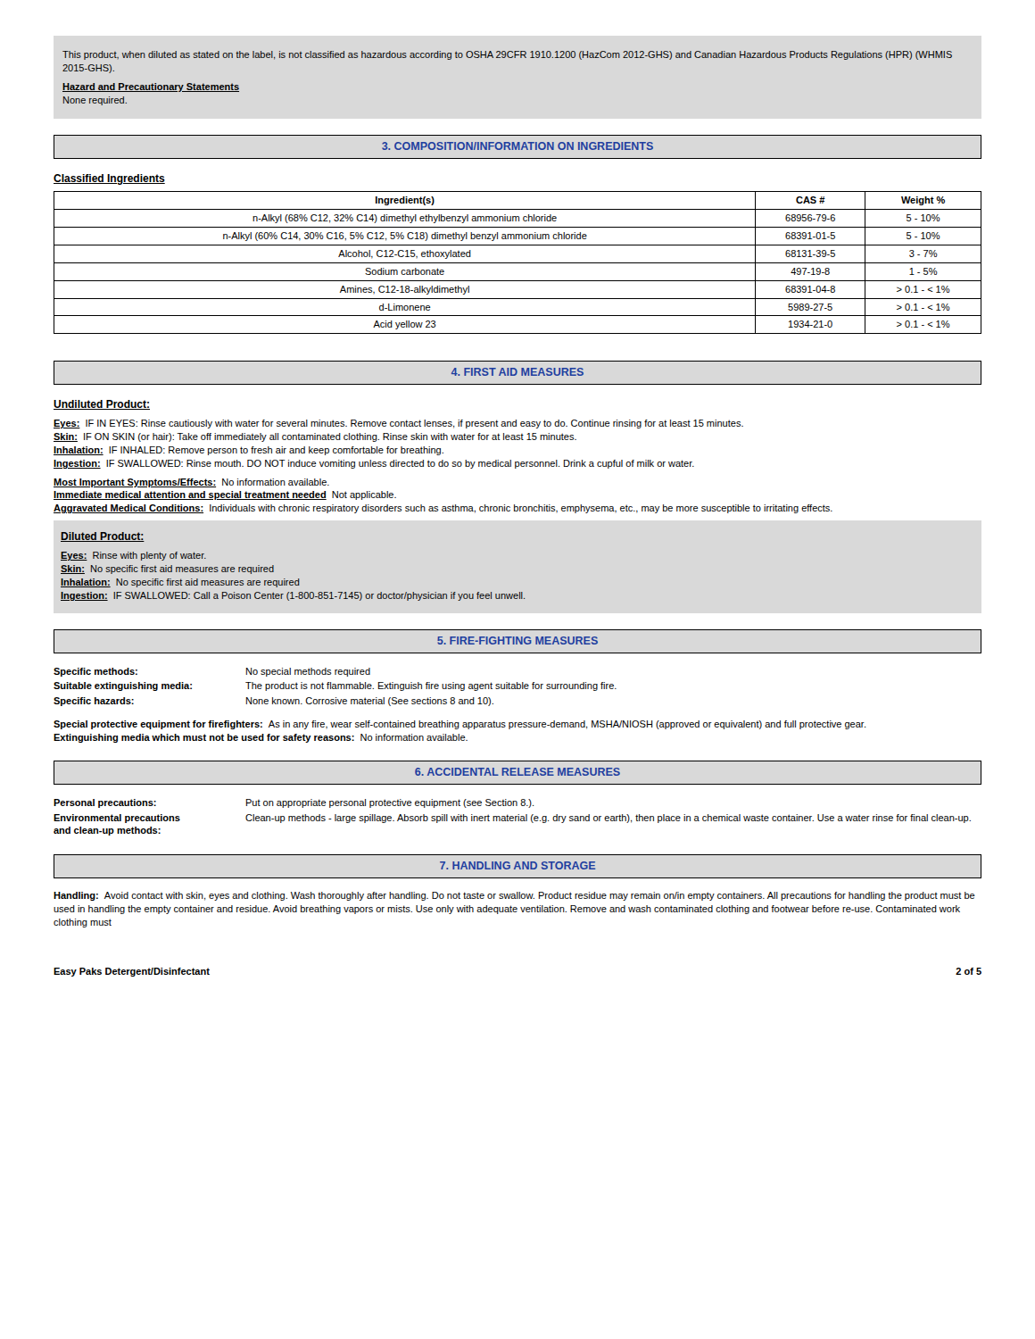This product, when diluted as stated on the label, is not classified as hazardous according to OSHA 29CFR 1910.1200 (HazCom 2012-GHS) and Canadian Hazardous Products Regulations (HPR) (WHMIS 2015-GHS).
Hazard and Precautionary Statements
None required.
3. COMPOSITION/INFORMATION ON INGREDIENTS
Classified Ingredients
| Ingredient(s) | CAS # | Weight % |
| --- | --- | --- |
| n-Alkyl (68% C12, 32% C14) dimethyl ethylbenzyl ammonium chloride | 68956-79-6 | 5 - 10% |
| n-Alkyl (60% C14, 30% C16, 5% C12, 5% C18) dimethyl benzyl ammonium chloride | 68391-01-5 | 5 - 10% |
| Alcohol, C12-C15, ethoxylated | 68131-39-5 | 3 - 7% |
| Sodium carbonate | 497-19-8 | 1 - 5% |
| Amines, C12-18-alkyldimethyl | 68391-04-8 | > 0.1 - < 1% |
| d-Limonene | 5989-27-5 | > 0.1 - < 1% |
| Acid yellow 23 | 1934-21-0 | > 0.1 - < 1% |
4. FIRST AID MEASURES
Undiluted Product:
Eyes: IF IN EYES: Rinse cautiously with water for several minutes. Remove contact lenses, if present and easy to do. Continue rinsing for at least 15 minutes.
Skin: IF ON SKIN (or hair): Take off immediately all contaminated clothing. Rinse skin with water for at least 15 minutes.
Inhalation: IF INHALED: Remove person to fresh air and keep comfortable for breathing.
Ingestion: IF SWALLOWED: Rinse mouth. DO NOT induce vomiting unless directed to do so by medical personnel. Drink a cupful of milk or water.
Most Important Symptoms/Effects: No information available.
Immediate medical attention and special treatment needed Not applicable.
Aggravated Medical Conditions: Individuals with chronic respiratory disorders such as asthma, chronic bronchitis, emphysema, etc., may be more susceptible to irritating effects.
Diluted Product:
Eyes: Rinse with plenty of water.
Skin: No specific first aid measures are required
Inhalation: No specific first aid measures are required
Ingestion: IF SWALLOWED: Call a Poison Center (1-800-851-7145) or doctor/physician if you feel unwell.
5. FIRE-FIGHTING MEASURES
| Specific methods: | No special methods required |
| Suitable extinguishing media: | The product is not flammable. Extinguish fire using agent suitable for surrounding fire. |
| Specific hazards: | None known. Corrosive material (See sections 8 and 10). |
Special protective equipment for firefighters: As in any fire, wear self-contained breathing apparatus pressure-demand, MSHA/NIOSH (approved or equivalent) and full protective gear.
Extinguishing media which must not be used for safety reasons: No information available.
6. ACCIDENTAL RELEASE MEASURES
| Personal precautions: | Put on appropriate personal protective equipment (see Section 8.). |
| Environmental precautions and clean-up methods: | Clean-up methods - large spillage. Absorb spill with inert material (e.g. dry sand or earth), then place in a chemical waste container. Use a water rinse for final clean-up. |
7. HANDLING AND STORAGE
Handling: Avoid contact with skin, eyes and clothing. Wash thoroughly after handling. Do not taste or swallow. Product residue may remain on/in empty containers. All precautions for handling the product must be used in handling the empty container and residue. Avoid breathing vapors or mists. Use only with adequate ventilation. Remove and wash contaminated clothing and footwear before re-use. Contaminated work clothing must
Easy Paks Detergent/Disinfectant 2 of 5